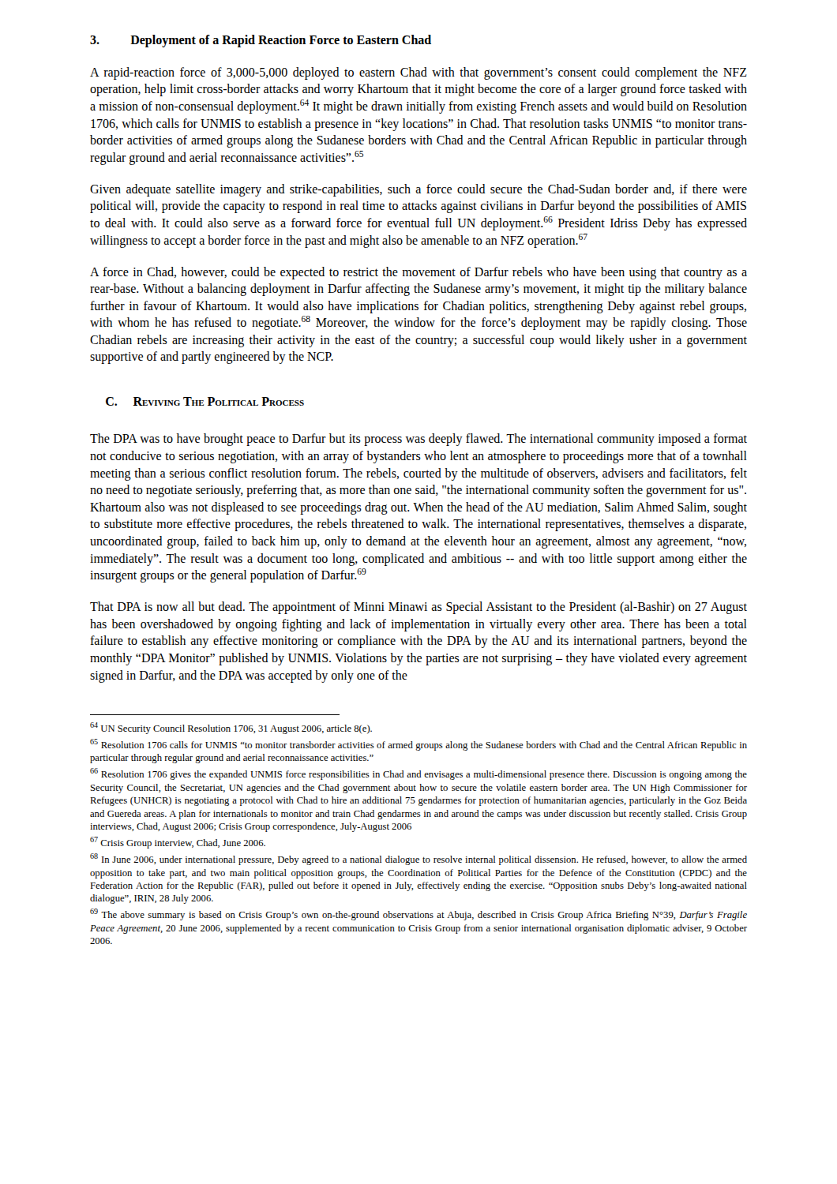3. Deployment of a Rapid Reaction Force to Eastern Chad
A rapid-reaction force of 3,000-5,000 deployed to eastern Chad with that government’s consent could complement the NFZ operation, help limit cross-border attacks and worry Khartoum that it might become the core of a larger ground force tasked with a mission of non-consensual deployment.64 It might be drawn initially from existing French assets and would build on Resolution 1706, which calls for UNMIS to establish a presence in “key locations” in Chad. That resolution tasks UNMIS “to monitor trans-border activities of armed groups along the Sudanese borders with Chad and the Central African Republic in particular through regular ground and aerial reconnaissance activities”.65
Given adequate satellite imagery and strike-capabilities, such a force could secure the Chad-Sudan border and, if there were political will, provide the capacity to respond in real time to attacks against civilians in Darfur beyond the possibilities of AMIS to deal with. It could also serve as a forward force for eventual full UN deployment.66 President Idriss Deby has expressed willingness to accept a border force in the past and might also be amenable to an NFZ operation.67
A force in Chad, however, could be expected to restrict the movement of Darfur rebels who have been using that country as a rear-base. Without a balancing deployment in Darfur affecting the Sudanese army’s movement, it might tip the military balance further in favour of Khartoum. It would also have implications for Chadian politics, strengthening Deby against rebel groups, with whom he has refused to negotiate.68 Moreover, the window for the force’s deployment may be rapidly closing. Those Chadian rebels are increasing their activity in the east of the country; a successful coup would likely usher in a government supportive of and partly engineered by the NCP.
C. Reviving The Political Process
The DPA was to have brought peace to Darfur but its process was deeply flawed. The international community imposed a format not conducive to serious negotiation, with an array of bystanders who lent an atmosphere to proceedings more that of a townhall meeting than a serious conflict resolution forum. The rebels, courted by the multitude of observers, advisers and facilitators, felt no need to negotiate seriously, preferring that, as more than one said, "the international community soften the government for us". Khartoum also was not displeased to see proceedings drag out. When the head of the AU mediation, Salim Ahmed Salim, sought to substitute more effective procedures, the rebels threatened to walk. The international representatives, themselves a disparate, uncoordinated group, failed to back him up, only to demand at the eleventh hour an agreement, almost any agreement, “now, immediately”. The result was a document too long, complicated and ambitious -- and with too little support among either the insurgent groups or the general population of Darfur.69
That DPA is now all but dead. The appointment of Minni Minawi as Special Assistant to the President (al-Bashir) on 27 August has been overshadowed by ongoing fighting and lack of implementation in virtually every other area. There has been a total failure to establish any effective monitoring or compliance with the DPA by the AU and its international partners, beyond the monthly “DPA Monitor” published by UNMIS. Violations by the parties are not surprising – they have violated every agreement signed in Darfur, and the DPA was accepted by only one of the
64 UN Security Council Resolution 1706, 31 August 2006, article 8(e).
65 Resolution 1706 calls for UNMIS “to monitor transborder activities of armed groups along the Sudanese borders with Chad and the Central African Republic in particular through regular ground and aerial reconnaissance activities.”
66 Resolution 1706 gives the expanded UNMIS force responsibilities in Chad and envisages a multi-dimensional presence there. Discussion is ongoing among the Security Council, the Secretariat, UN agencies and the Chad government about how to secure the volatile eastern border area. The UN High Commissioner for Refugees (UNHCR) is negotiating a protocol with Chad to hire an additional 75 gendarmes for protection of humanitarian agencies, particularly in the Goz Beida and Guereda areas. A plan for internationals to monitor and train Chad gendarmes in and around the camps was under discussion but recently stalled. Crisis Group interviews, Chad, August 2006; Crisis Group correspondence, July-August 2006
67 Crisis Group interview, Chad, June 2006.
68 In June 2006, under international pressure, Deby agreed to a national dialogue to resolve internal political dissension. He refused, however, to allow the armed opposition to take part, and two main political opposition groups, the Coordination of Political Parties for the Defence of the Constitution (CPDC) and the Federation Action for the Republic (FAR), pulled out before it opened in July, effectively ending the exercise. “Opposition snubs Deby’s long-awaited national dialogue”, IRIN, 28 July 2006.
69 The above summary is based on Crisis Group’s own on-the-ground observations at Abuja, described in Crisis Group Africa Briefing N°39, Darfur’s Fragile Peace Agreement, 20 June 2006, supplemented by a recent communication to Crisis Group from a senior international organisation diplomatic adviser, 9 October 2006.